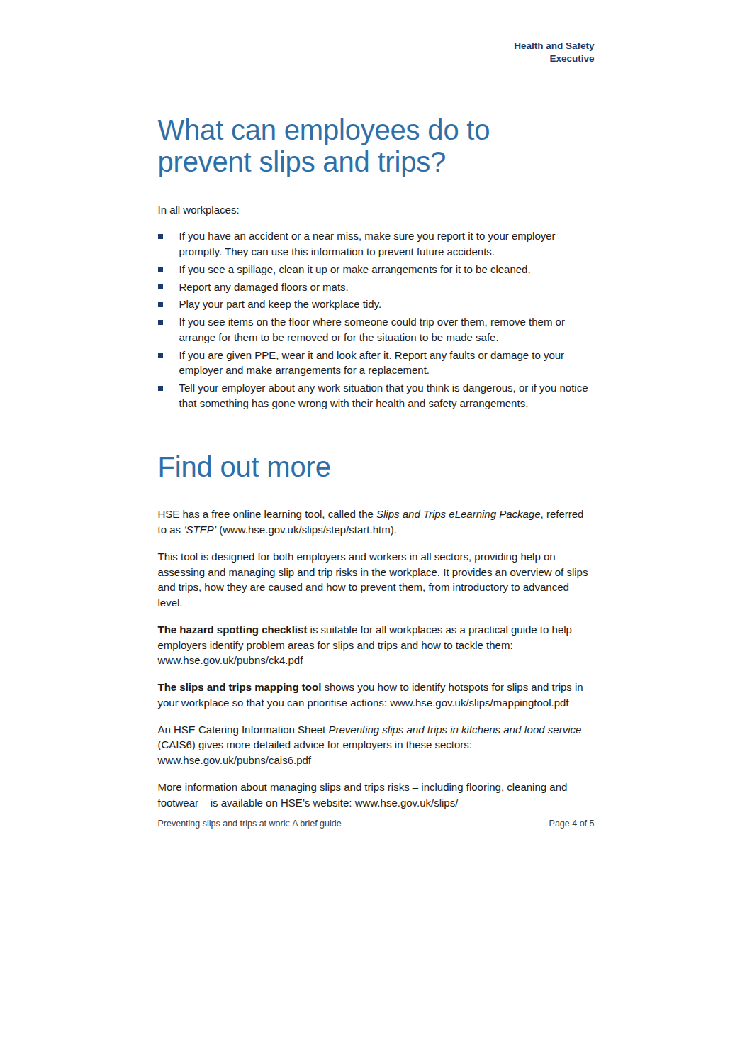Health and Safety
Executive
What can employees do to
prevent slips and trips?
In all workplaces:
If you have an accident or a near miss, make sure you report it to your employer promptly. They can use this information to prevent future accidents.
If you see a spillage, clean it up or make arrangements for it to be cleaned.
Report any damaged floors or mats.
Play your part and keep the workplace tidy.
If you see items on the floor where someone could trip over them, remove them or arrange for them to be removed or for the situation to be made safe.
If you are given PPE, wear it and look after it. Report any faults or damage to your employer and make arrangements for a replacement.
Tell your employer about any work situation that you think is dangerous, or if you notice that something has gone wrong with their health and safety arrangements.
Find out more
HSE has a free online learning tool, called the Slips and Trips eLearning Package, referred to as ‘STEP’ (www.hse.gov.uk/slips/step/start.htm).
This tool is designed for both employers and workers in all sectors, providing help on assessing and managing slip and trip risks in the workplace. It provides an overview of slips and trips, how they are caused and how to prevent them, from introductory to advanced level.
The hazard spotting checklist is suitable for all workplaces as a practical guide to help employers identify problem areas for slips and trips and how to tackle them: www.hse.gov.uk/pubns/ck4.pdf
The slips and trips mapping tool shows you how to identify hotspots for slips and trips in your workplace so that you can prioritise actions: www.hse.gov.uk/slips/mappingtool.pdf
An HSE Catering Information Sheet Preventing slips and trips in kitchens and food service (CAIS6) gives more detailed advice for employers in these sectors: www.hse.gov.uk/pubns/cais6.pdf
More information about managing slips and trips risks – including flooring, cleaning and footwear – is available on HSE’s website: www.hse.gov.uk/slips/
Preventing slips and trips at work: A brief guide Page 4 of 5